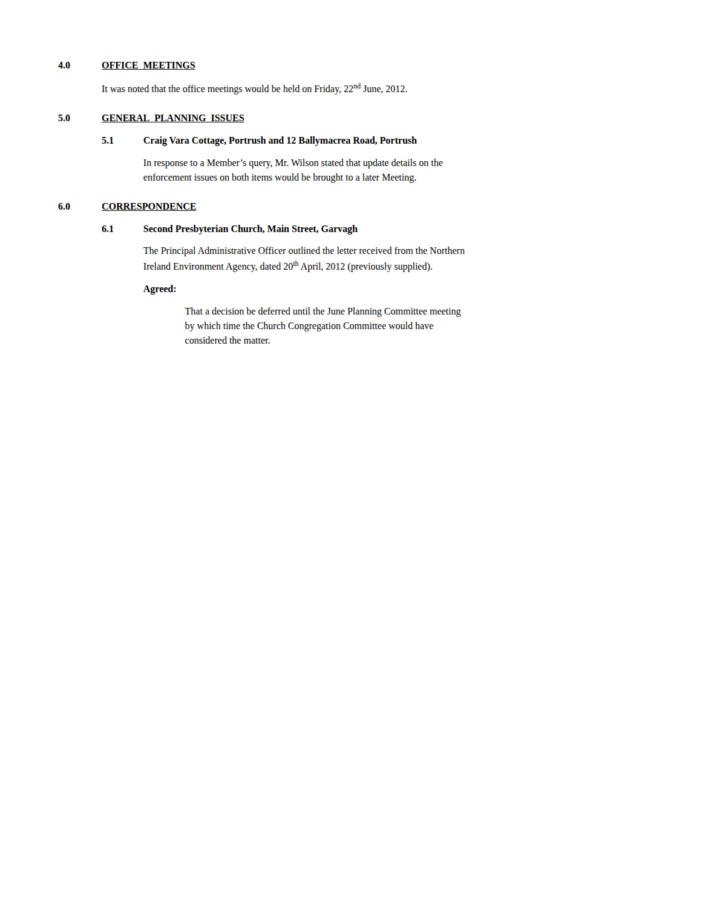4.0 OFFICE MEETINGS
It was noted that the office meetings would be held on Friday, 22nd June, 2012.
5.0 GENERAL PLANNING ISSUES
5.1 Craig Vara Cottage, Portrush and 12 Ballymacrea Road, Portrush
In response to a Member’s query, Mr. Wilson stated that update details on the enforcement issues on both items would be brought to a later Meeting.
6.0 CORRESPONDENCE
6.1 Second Presbyterian Church, Main Street, Garvagh
The Principal Administrative Officer outlined the letter received from the Northern Ireland Environment Agency, dated 20th April, 2012 (previously supplied).
Agreed:
That a decision be deferred until the June Planning Committee meeting by which time the Church Congregation Committee would have considered the matter.